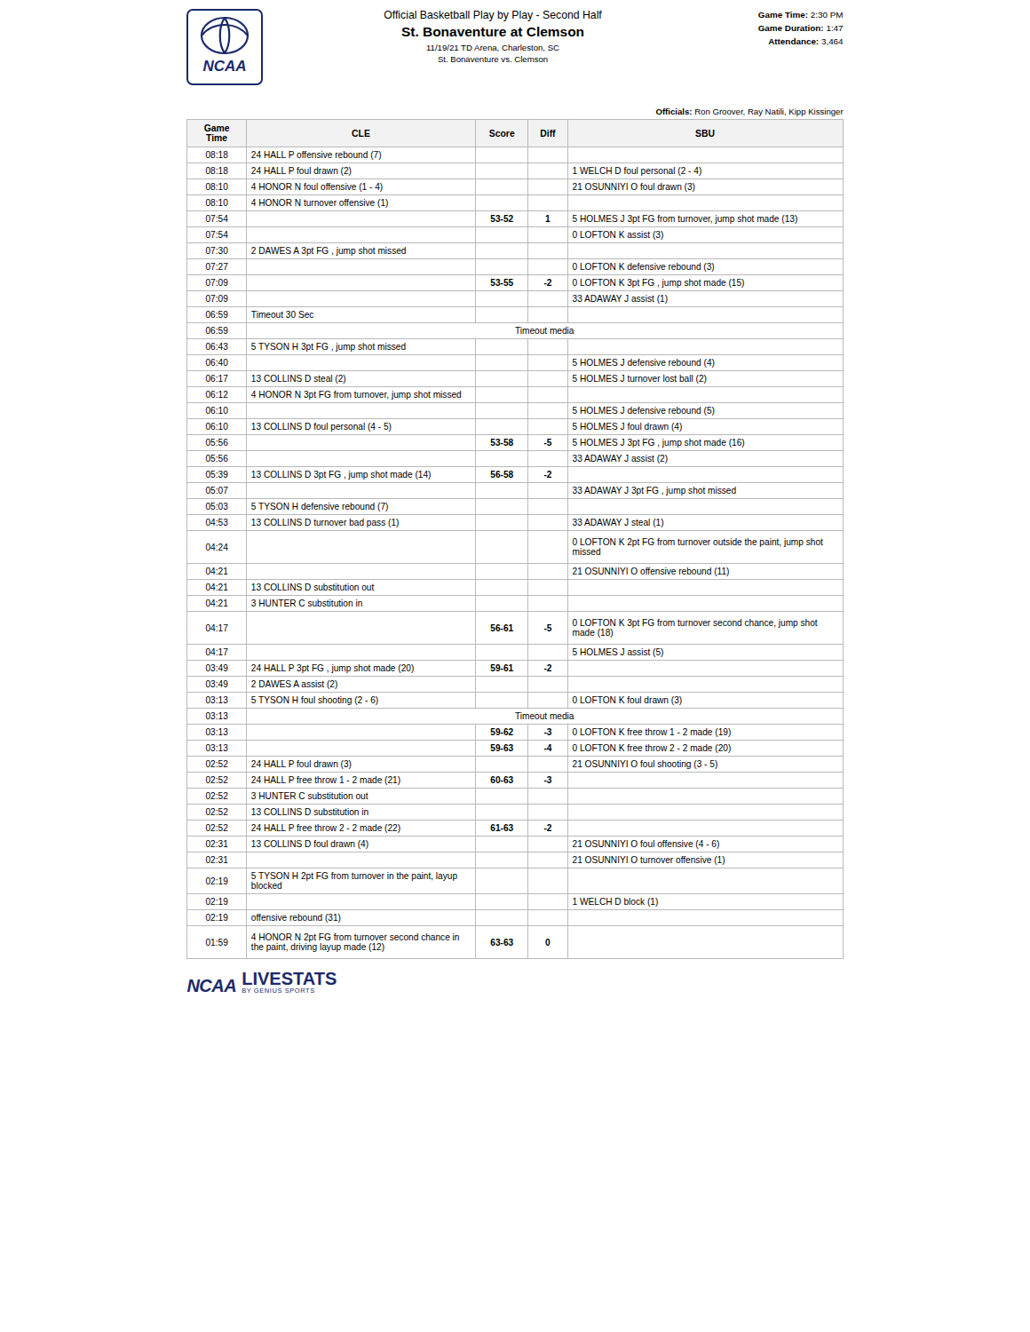NCAA
Game Time: 2:30 PM
Game Duration: 1:47
Attendance: 3,464
Official Basketball Play by Play - Second Half
St. Bonaventure at Clemson
11/19/21 TD Arena, Charleston, SC
St. Bonaventure vs. Clemson
Officials: Ron Groover, Ray Natili, Kipp Kissinger
| Game Time | CLE | Score | Diff | SBU |
| --- | --- | --- | --- | --- |
| 08:18 | 24 HALL P offensive rebound (7) | | | |
| 08:18 | 24 HALL P foul drawn (2) | | | 1 WELCH D foul personal (2 - 4) |
| 08:10 | 4 HONOR N foul offensive (1 - 4) | | | 21 OSUNNIYI O foul drawn (3) |
| 08:10 | 4 HONOR N turnover offensive (1) | | | |
| 07:54 | | 53-52 | 1 | 5 HOLMES J 3pt FG from turnover, jump shot made (13) |
| 07:54 | | | | 0 LOFTON K assist (3) |
| 07:30 | 2 DAWES A 3pt FG , jump shot missed | | | |
| 07:27 | | | | 0 LOFTON K defensive rebound (3) |
| 07:09 | | 53-55 | -2 | 0 LOFTON K 3pt FG , jump shot made (15) |
| 07:09 | | | | 33 ADAWAY J assist (1) |
| 06:59 | Timeout 30 Sec | | | |
| 06:59 | Timeout media |
| 06:43 | 5 TYSON H 3pt FG , jump shot missed | | | |
| 06:40 | | | | 5 HOLMES J defensive rebound (4) |
| 06:17 | 13 COLLINS D steal (2) | | | 5 HOLMES J turnover lost ball (2) |
| 06:12 | 4 HONOR N 3pt FG from turnover, jump shot missed | | | |
| 06:10 | | | | 5 HOLMES J defensive rebound (5) |
| 06:10 | 13 COLLINS D foul personal (4 - 5) | | | 5 HOLMES J foul drawn (4) |
| 05:56 | | 53-58 | -5 | 5 HOLMES J 3pt FG , jump shot made (16) |
| 05:56 | | | | 33 ADAWAY J assist (2) |
| 05:39 | 13 COLLINS D 3pt FG , jump shot made (14) | 56-58 | -2 | |
| 05:07 | | | | 33 ADAWAY J 3pt FG , jump shot missed |
| 05:03 | 5 TYSON H defensive rebound (7) | | | |
| 04:53 | 13 COLLINS D turnover bad pass (1) | | | 33 ADAWAY J steal (1) |
| 04:24 | | | | 0 LOFTON K 2pt FG from turnover outside the paint, jump shot missed |
| 04:21 | | | | 21 OSUNNIYI O offensive rebound (11) |
| 04:21 | 13 COLLINS D substitution out | | | |
| 04:21 | 3 HUNTER C substitution in | | | |
| 04:17 | | 56-61 | -5 | 0 LOFTON K 3pt FG from turnover second chance, jump shot made (18) |
| 04:17 | | | | 5 HOLMES J assist (5) |
| 03:49 | 24 HALL P 3pt FG , jump shot made (20) | 59-61 | -2 | |
| 03:49 | 2 DAWES A assist (2) | | | |
| 03:13 | 5 TYSON H foul shooting (2 - 6) | | | 0 LOFTON K foul drawn (3) |
| 03:13 | Timeout media |
| 03:13 | | 59-62 | -3 | 0 LOFTON K free throw 1 - 2 made (19) |
| 03:13 | | 59-63 | -4 | 0 LOFTON K free throw 2 - 2 made (20) |
| 02:52 | 24 HALL P foul drawn (3) | | | 21 OSUNNIYI O foul shooting (3 - 5) |
| 02:52 | 24 HALL P free throw 1 - 2 made (21) | 60-63 | -3 | |
| 02:52 | 3 HUNTER C substitution out | | | |
| 02:52 | 13 COLLINS D substitution in | | | |
| 02:52 | 24 HALL P free throw 2 - 2 made (22) | 61-63 | -2 | |
| 02:31 | 13 COLLINS D foul drawn (4) | | | 21 OSUNNIYI O foul offensive (4 - 6) |
| 02:31 | | | | 21 OSUNNIYI O turnover offensive (1) |
| 02:19 | 5 TYSON H 2pt FG from turnover in the paint, layup blocked | | | |
| 02:19 | | | | 1 WELCH D block (1) |
| 02:19 | offensive rebound (31) | | | |
| 01:59 | 4 HONOR N 2pt FG from turnover second chance in the paint, driving layup made (12) | 63-63 | 0 | |
NCAA
LIVESTATS
BY GENIUS SPORTS